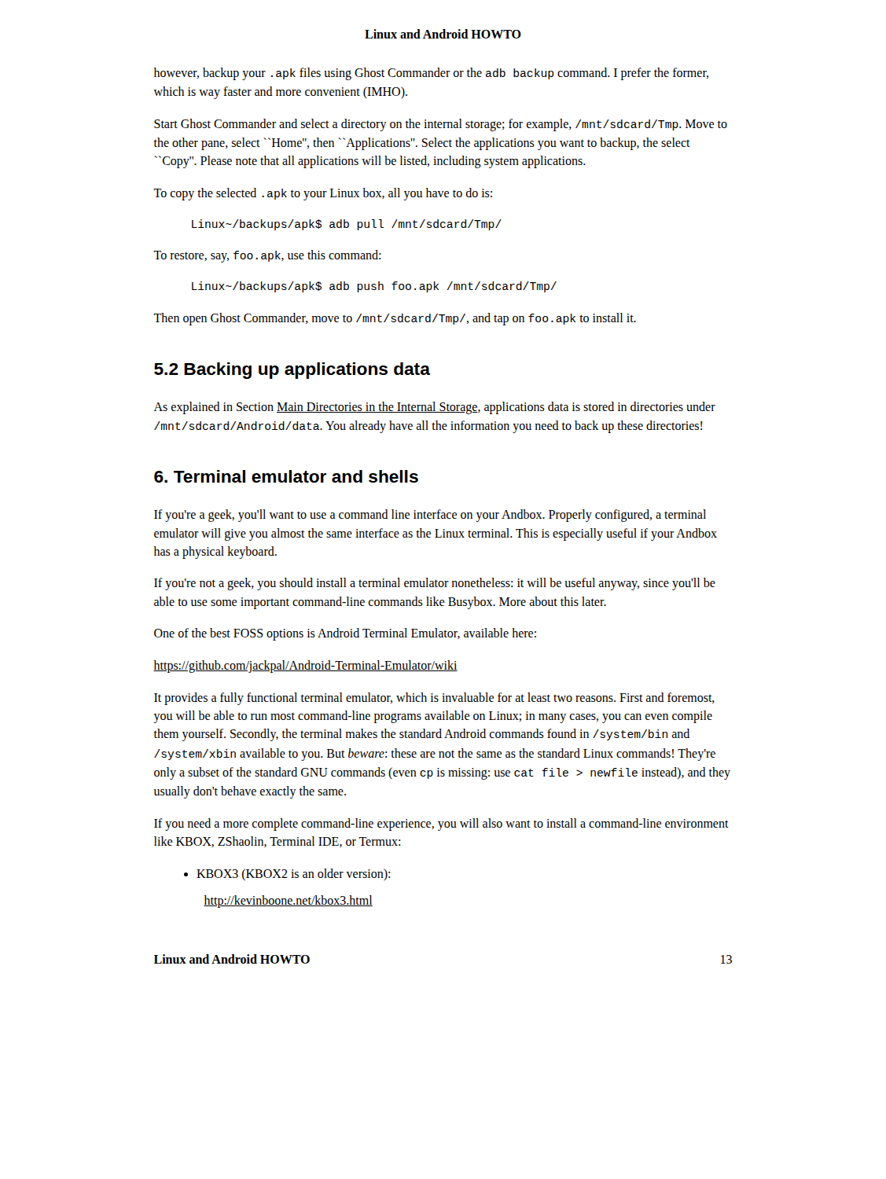Linux and Android HOWTO
however, backup your .apk files using Ghost Commander or the adb backup command. I prefer the former, which is way faster and more convenient (IMHO).
Start Ghost Commander and select a directory on the internal storage; for example, /mnt/sdcard/Tmp. Move to the other pane, select ``Home'', then ``Applications''. Select the applications you want to backup, the select ``Copy''. Please note that all applications will be listed, including system applications.
To copy the selected .apk to your Linux box, all you have to do is:
Linux~/backups/apk$ adb pull /mnt/sdcard/Tmp/
To restore, say, foo.apk, use this command:
Linux~/backups/apk$ adb push foo.apk /mnt/sdcard/Tmp/
Then open Ghost Commander, move to /mnt/sdcard/Tmp/, and tap on foo.apk to install it.
5.2 Backing up applications data
As explained in Section Main Directories in the Internal Storage, applications data is stored in directories under /mnt/sdcard/Android/data. You already have all the information you need to back up these directories!
6. Terminal emulator and shells
If you're a geek, you'll want to use a command line interface on your Andbox. Properly configured, a terminal emulator will give you almost the same interface as the Linux terminal. This is especially useful if your Andbox has a physical keyboard.
If you're not a geek, you should install a terminal emulator nonetheless: it will be useful anyway, since you'll be able to use some important command-line commands like Busybox. More about this later.
One of the best FOSS options is Android Terminal Emulator, available here:
https://github.com/jackpal/Android-Terminal-Emulator/wiki
It provides a fully functional terminal emulator, which is invaluable for at least two reasons. First and foremost, you will be able to run most command-line programs available on Linux; in many cases, you can even compile them yourself. Secondly, the terminal makes the standard Android commands found in /system/bin and /system/xbin available to you. But beware: these are not the same as the standard Linux commands! They're only a subset of the standard GNU commands (even cp is missing: use cat file > newfile instead), and they usually don't behave exactly the same.
If you need a more complete command-line experience, you will also want to install a command-line environment like KBOX, ZShaolin, Terminal IDE, or Termux:
KBOX3 (KBOX2 is an older version):
http://kevinboone.net/kbox3.html
Linux and Android HOWTO 13